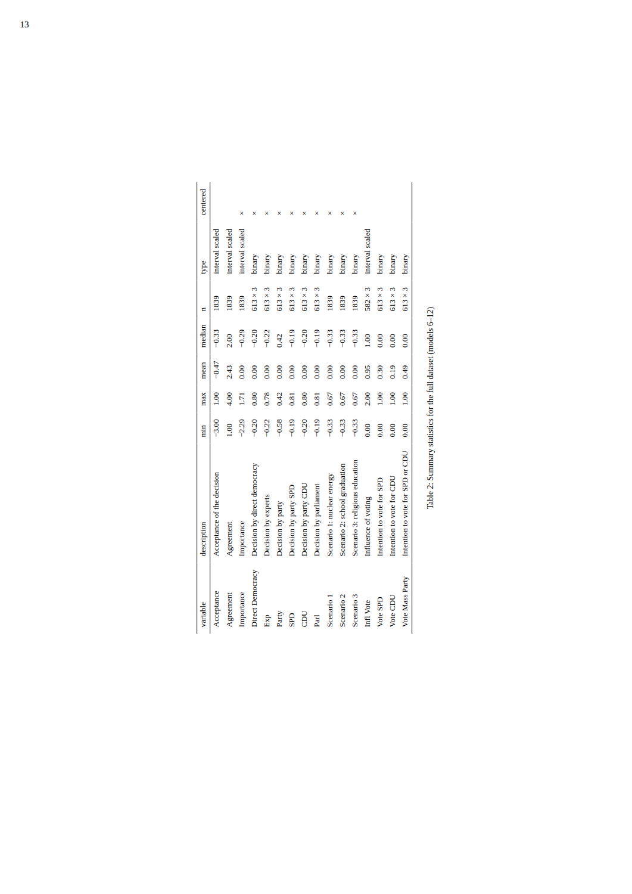13
Table 2: Summary statistics for the full dataset (models 6–12)
| variable | description | min | max | mean | median | n | type | centered |
| --- | --- | --- | --- | --- | --- | --- | --- | --- |
| Acceptance | Acceptance of the decision | −3.00 | 1.00 | −0.47 | −0.33 | 1839 | interval scaled | |
| Agreement | Agreement | 1.00 | 4.00 | 2.43 | 2.00 | 1839 | interval scaled | |
| Importance | Importance | −2.29 | 1.71 | 0.00 | −0.29 | 1839 | interval scaled | × |
| Direct Democracy | Decision by direct democracy | −0.20 | 0.80 | 0.00 | −0.20 | 613 × 3 | binary | × |
| Exp | Decision by experts | −0.22 | 0.78 | 0.00 | −0.22 | 613 × 3 | binary | × |
| Party | Decision by party | −0.58 | 0.42 | 0.00 | 0.42 | 613 × 3 | binary | × |
| SPD | Decision by party SPD | −0.19 | 0.81 | 0.00 | −0.19 | 613 × 3 | binary | × |
| CDU | Decision by party CDU | −0.20 | 0.80 | 0.00 | −0.20 | 613 × 3 | binary | × |
| Parl | Decision by parliament | −0.19 | 0.81 | 0.00 | −0.19 | 613 × 3 | binary | × |
| Scenario 1 | Scenario 1: nuclear energy | −0.33 | 0.67 | 0.00 | −0.33 | 1839 | binary | × |
| Scenario 2 | Scenario 2: school graduation | −0.33 | 0.67 | 0.00 | −0.33 | 1839 | binary | × |
| Scenario 3 | Scenario 3: religious education | −0.33 | 0.67 | 0.00 | −0.33 | 1839 | binary | × |
| Infl Vote | Influence of voting | 0.00 | 2.00 | 0.95 | 1.00 | 582 × 3 | interval scaled | |
| Vote SPD | Intention to vote for SPD | 0.00 | 1.00 | 0.30 | 0.00 | 613 × 3 | binary | |
| Vote CDU | Intention to vote for CDU | 0.00 | 1.00 | 0.19 | 0.00 | 613 × 3 | binary | |
| Vote Mass Party | Intention to vote for SPD or CDU | 0.00 | 1.00 | 0.49 | 0.00 | 613 × 3 | binary | |